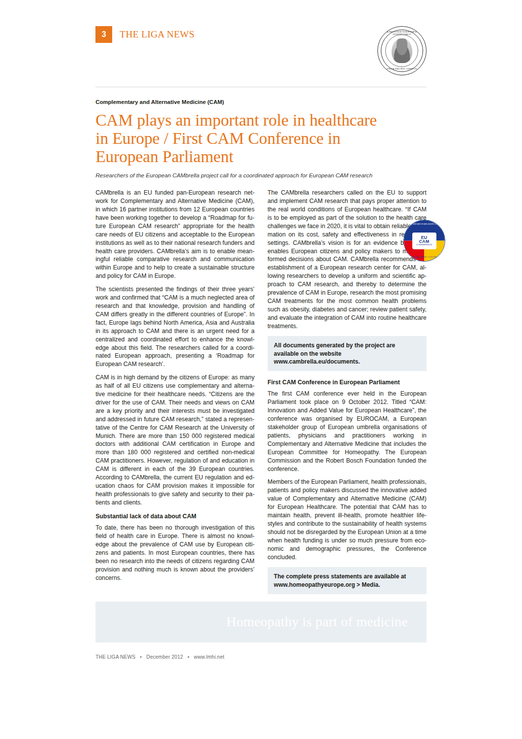3
The Liga News
Liga Medicorum Homoeopathica Internationalis
Similia Similibus Curentur
Complementary and Alternative Medicine (CAM)
CAM plays an important role in healthcare
in Europe / First CAM Conference in
European Parliament
Researchers of the European CAMbrella project call for a coordinated approach for European CAM research
CAMbrella is an EU funded pan-European research network for Complementary and Alternative Medicine (CAM), in which 16 partner institutions from 12 European countries have been working together to develop a “Roadmap for future European CAM research” appropriate for the health care needs of EU citizens and acceptable to the European institutions as well as to their national research funders and health care providers. CAMbrella’s aim is to enable meaningful reliable comparative research and communication within Europe and to help to create a sustainable structure and policy for CAM in Europe.
The scientists presented the findings of their three years’ work and confirmed that “CAM is a much neglected area of research and that knowledge, provision and handling of CAM differs greatly in the different countries of Europe”. In fact, Europe lags behind North America, Asia and Australia in its approach to CAM and there is an urgent need for a centralized and coordinated effort to enhance the knowledge about this field. The researchers called for a coordinated European approach, presenting a ‘Roadmap for European CAM research’.
CAM is in high demand by the citizens of Europe: as many as half of all EU citizens use complementary and alternative medicine for their healthcare needs. “Citizens are the driver for the use of CAM. Their needs and views on CAM are a key priority and their interests must be investigated and addressed in future CAM research,” stated a representative of the Centre for CAM Research at the University of Munich. There are more than 150 000 registered medical doctors with additional CAM certification in Europe and more than 180 000 registered and certified non-medical CAM practitioners. However, regulation of and education in CAM is different in each of the 39 European countries. According to CAMbrella, the current EU regulation and education chaos for CAM provision makes it impossible for health professionals to give safety and security to their patients and clients.
Substantial lack of data about CAM
To date, there has been no thorough investigation of this field of health care in Europe. There is almost no knowledge about the prevalence of CAM use by European citizens and patients. In most European countries, there has been no research into the needs of citizens regarding CAM provision and nothing much is known about the providers’ concerns.
The CAMbrella researchers called on the EU to support and implement CAM research that pays proper attention to the real world conditions of European healthcare. “If CAM is to be employed as part of the solution to the health care challenges we face in 2020, it is vital to obtain reliable information on its cost, safety and effectiveness in real world settings. CAMbrella’s vision is for an evidence base that enables European citizens and policy makers to make informed decisions about CAM. CAMbrella recommends the establishment of a European research center for CAM, allowing researchers to develop a uniform and scientific approach to CAM research, and thereby to determine the prevalence of CAM in Europe, research the most promising CAM treatments for the most common health problems such as obesity, diabetes and cancer; review patient safety, and evaluate the integration of CAM into routine healthcare treatments.
All documents generated by the project are available on the website www.cambrella.eu/documents.
First CAM Conference in European Parliament
The first CAM conference ever held in the European Parliament took place on 9 October 2012. Titled “CAM: Innovation and Added Value for European Healthcare”, the conference was organised by EUROCAM, a European stakeholder group of European umbrella organisations of patients, physicians and practitioners working in Complementary and Alternative Medicine that includes the European Committee for Homeopathy. The European Commission and the Robert Bosch Foundation funded the conference.
Members of the European Parliament, health professionals, patients and policy makers discussed the innovative added value of Complementary and Alternative Medicine (CAM) for European Healthcare. The potential that CAM has to maintain health, prevent ill-health, promote healthier lifestyles and contribute to the sustainability of health systems should not be disregarded by the European Union at a time when health funding is under so much pressure from economic and demographic pressures, the Conference concluded.
The complete press statements are available at www.homeopathyeurope.org > Media.
CAM: Innovation and Added Value
EU
CAM
Conference
European Parliament · 9 October 2012
Homeopathy is part of medicine
THE LIGA NEWS • December 2012 • www.lmhi.net